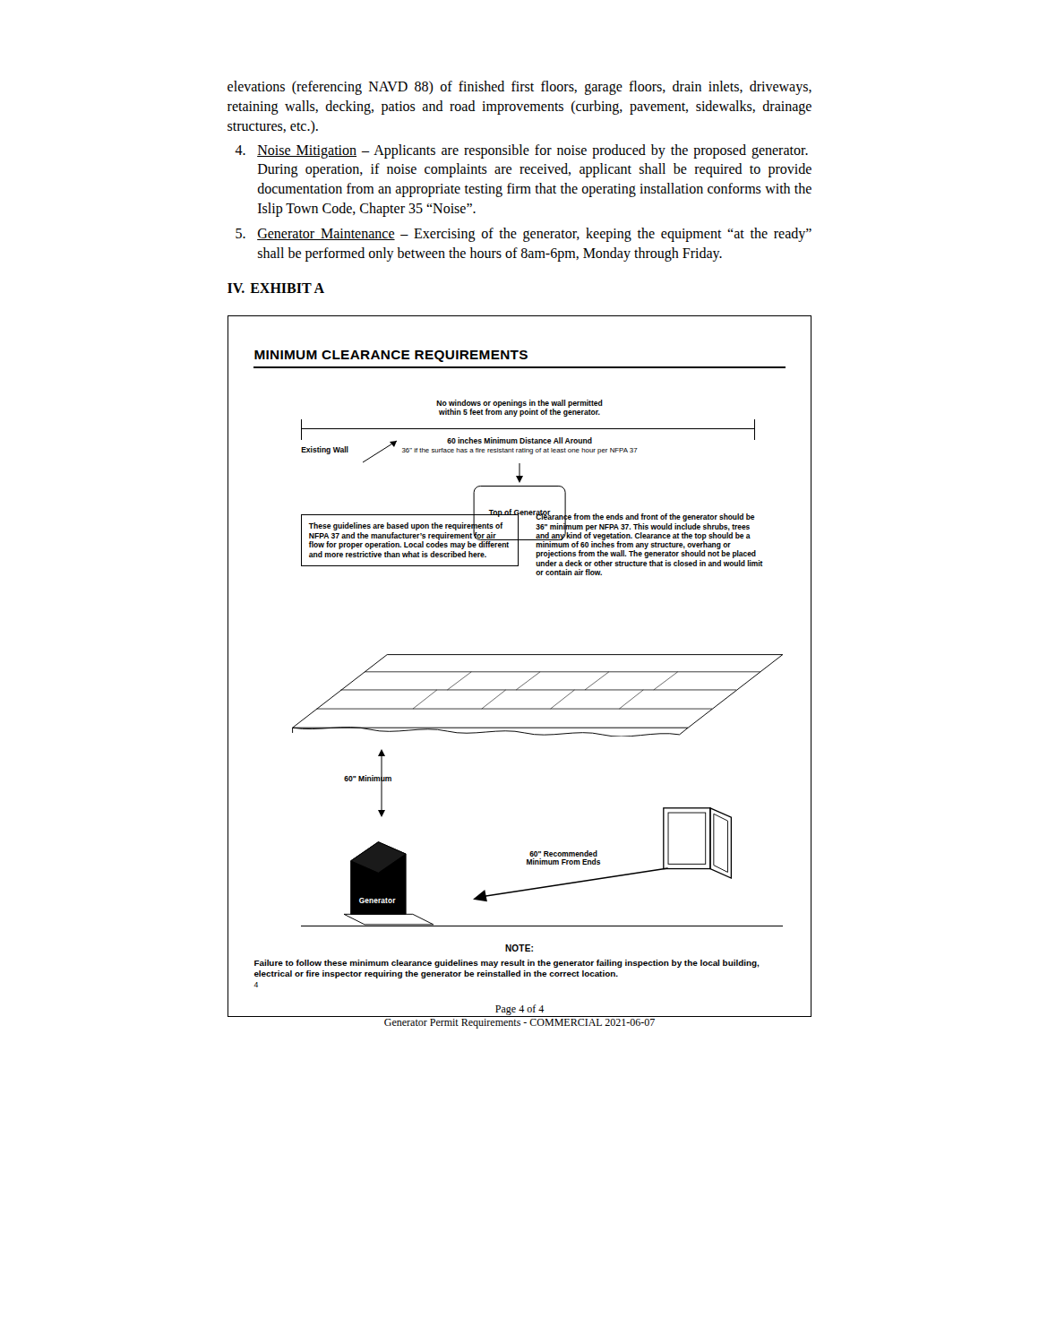elevations (referencing NAVD 88) of finished first floors, garage floors, drain inlets, driveways, retaining walls, decking, patios and road improvements (curbing, pavement, sidewalks, drainage structures, etc.).
Noise Mitigation – Applicants are responsible for noise produced by the proposed generator. During operation, if noise complaints are received, applicant shall be required to provide documentation from an appropriate testing firm that the operating installation conforms with the Islip Town Code, Chapter 35 “Noise”.
Generator Maintenance – Exercising of the generator, keeping the equipment “at the ready” shall be performed only between the hours of 8am-6pm, Monday through Friday.
IV. EXHIBIT A
MINIMUM CLEARANCE REQUIREMENTS
No windows or openings in the wall permitted
within 5 feet from any point of the generator.
60 inches Minimum Distance All Around
36" if the surface has a fire resistant rating of at least one hour per NFPA 37
Existing Wall
Top of Generator
These guidelines are based upon the requirements of NFPA 37 and the manufacturer’s requirement for air flow for proper operation. Local codes may be different and more restrictive than what is described here.
Clearance from the ends and front of the generator should be 36" minimum per NFPA 37. This would include shrubs, trees and any kind of vegetation. Clearance at the top should be a minimum of 60 inches from any structure, overhang or projections from the wall. The generator should not be placed under a deck or other structure that is closed in and would limit or contain air flow.
60" Minimum
Generator
60" Recommended
Minimum From Ends
NOTE:
Failure to follow these minimum clearance guidelines may result in the generator failing inspection by the local building, electrical or fire inspector requiring the generator be reinstalled in the correct location.
4
Page 4 of 4
Generator Permit Requirements - COMMERCIAL 2021-06-07